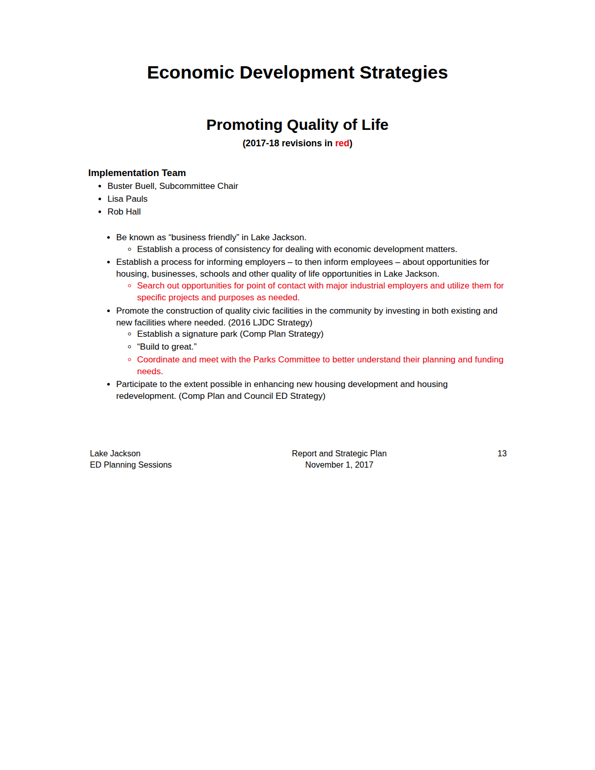Economic Development Strategies
Promoting Quality of Life
(2017-18 revisions in red)
Implementation Team
Buster Buell, Subcommittee Chair
Lisa Pauls
Rob Hall
Be known as “business friendly” in Lake Jackson.
Establish a process of consistency for dealing with economic development matters.
Establish a process for informing employers – to then inform employees – about opportunities for housing, businesses, schools and other quality of life opportunities in Lake Jackson.
Search out opportunities for point of contact with major industrial employers and utilize them for specific projects and purposes as needed.
Promote the construction of quality civic facilities in the community by investing in both existing and new facilities where needed. (2016 LJDC Strategy)
Establish a signature park (Comp Plan Strategy)
“Build to great.”
Coordinate and meet with the Parks Committee to better understand their planning and funding needs.
Participate to the extent possible in enhancing new housing development and housing redevelopment. (Comp Plan and Council ED Strategy)
Lake Jackson ED Planning Sessions
Report and Strategic Plan November 1, 2017
13